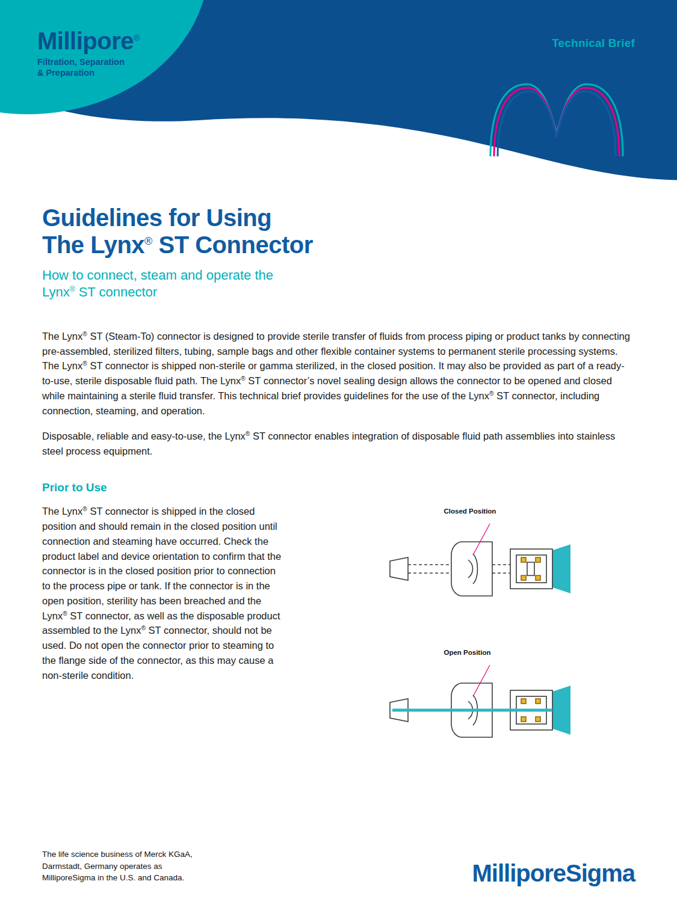Millipore®
Filtration, Separation
& Preparation
Technical Brief
Guidelines for Using
The Lynx® ST Connector
How to connect, steam and operate the
Lynx® ST connector
The Lynx® ST (Steam-To) connector is designed to provide sterile transfer of fluids from process piping or product tanks by connecting pre-assembled, sterilized filters, tubing, sample bags and other flexible container systems to permanent sterile processing systems. The Lynx® ST connector is shipped non-sterile or gamma sterilized, in the closed position. It may also be provided as part of a ready-to-use, sterile disposable fluid path. The Lynx® ST connector’s novel sealing design allows the connector to be opened and closed while maintaining a sterile fluid transfer. This technical brief provides guidelines for the use of the Lynx® ST connector, including connection, steaming, and operation.
Disposable, reliable and easy-to-use, the Lynx® ST connector enables integration of disposable fluid path assemblies into stainless steel process equipment.
Prior to Use
The Lynx® ST connector is shipped in the closed position and should remain in the closed position until connection and steaming have occurred. Check the product label and device orientation to confirm that the connector is in the closed position prior to connection to the process pipe or tank. If the connector is in the open position, sterility has been breached and the Lynx® ST connector, as well as the disposable product assembled to the Lynx® ST connector, should not be used. Do not open the connector prior to steaming to the flange side of the connector, as this may cause a non-sterile condition.
Closed Position
Open Position
The life science business of Merck KGaA,
Darmstadt, Germany operates as
MilliporeSigma in the U.S. and Canada.
MilliporeSigma